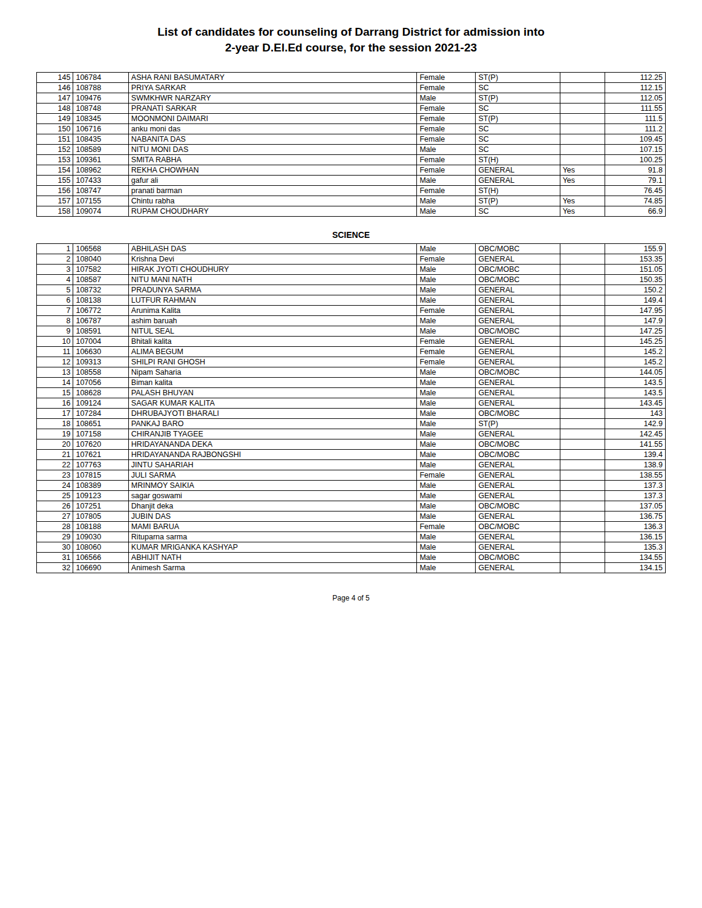List of candidates for counseling of Darrang District for admission into
2-year D.El.Ed course, for the session 2021-23
| 145 | 106784 | ASHA RANI BASUMATARY | Female | ST(P) | | 112.25 |
| 146 | 108788 | PRIYA SARKAR | Female | SC | | 112.15 |
| 147 | 109476 | SWMKHWR NARZARY | Male | ST(P) | | 112.05 |
| 148 | 108748 | PRANATI SARKAR | Female | SC | | 111.55 |
| 149 | 108345 | MOONMONI DAIMARI | Female | ST(P) | | 111.5 |
| 150 | 106716 | anku moni das | Female | SC | | 111.2 |
| 151 | 108435 | NABANITA DAS | Female | SC | | 109.45 |
| 152 | 108589 | NITU MONI DAS | Male | SC | | 107.15 |
| 153 | 109361 | SMITA RABHA | Female | ST(H) | | 100.25 |
| 154 | 108962 | REKHA CHOWHAN | Female | GENERAL | Yes | 91.8 |
| 155 | 107433 | gafur ali | Male | GENERAL | Yes | 79.1 |
| 156 | 108747 | pranati barman | Female | ST(H) | | 76.45 |
| 157 | 107155 | Chintu rabha | Male | ST(P) | Yes | 74.85 |
| 158 | 109074 | RUPAM CHOUDHARY | Male | SC | Yes | 66.9 |
SCIENCE
| 1 | 106568 | ABHILASH DAS | Male | OBC/MOBC | | 155.9 |
| 2 | 108040 | Krishna Devi | Female | GENERAL | | 153.35 |
| 3 | 107582 | HIRAK JYOTI CHOUDHURY | Male | OBC/MOBC | | 151.05 |
| 4 | 108587 | NITU MANI NATH | Male | OBC/MOBC | | 150.35 |
| 5 | 108732 | PRADUNYA SARMA | Male | GENERAL | | 150.2 |
| 6 | 108138 | LUTFUR RAHMAN | Male | GENERAL | | 149.4 |
| 7 | 106772 | Arunima Kalita | Female | GENERAL | | 147.95 |
| 8 | 106787 | ashim baruah | Male | GENERAL | | 147.9 |
| 9 | 108591 | NITUL SEAL | Male | OBC/MOBC | | 147.25 |
| 10 | 107004 | Bhitali kalita | Female | GENERAL | | 145.25 |
| 11 | 106630 | ALIMA BEGUM | Female | GENERAL | | 145.2 |
| 12 | 109313 | SHILPI RANI GHOSH | Female | GENERAL | | 145.2 |
| 13 | 108558 | Nipam Saharia | Male | OBC/MOBC | | 144.05 |
| 14 | 107056 | Biman kalita | Male | GENERAL | | 143.5 |
| 15 | 108628 | PALASH BHUYAN | Male | GENERAL | | 143.5 |
| 16 | 109124 | SAGAR KUMAR KALITA | Male | GENERAL | | 143.45 |
| 17 | 107284 | DHRUBAJYOTI BHARALI | Male | OBC/MOBC | | 143 |
| 18 | 108651 | PANKAJ BARO | Male | ST(P) | | 142.9 |
| 19 | 107158 | CHIRANJIB TYAGEE | Male | GENERAL | | 142.45 |
| 20 | 107620 | HRIDAYANANDA DEKA | Male | OBC/MOBC | | 141.55 |
| 21 | 107621 | HRIDAYANANDA RAJBONGSHI | Male | OBC/MOBC | | 139.4 |
| 22 | 107763 | JINTU SAHARIAH | Male | GENERAL | | 138.9 |
| 23 | 107815 | JULI SARMA | Female | GENERAL | | 138.55 |
| 24 | 108389 | MRINMOY SAIKIA | Male | GENERAL | | 137.3 |
| 25 | 109123 | sagar goswami | Male | GENERAL | | 137.3 |
| 26 | 107251 | Dhanjit deka | Male | OBC/MOBC | | 137.05 |
| 27 | 107805 | JUBIN DAS | Male | GENERAL | | 136.75 |
| 28 | 108188 | MAMI BARUA | Female | OBC/MOBC | | 136.3 |
| 29 | 109030 | Rituparna sarma | Male | GENERAL | | 136.15 |
| 30 | 108060 | KUMAR MRIGANKA KASHYAP | Male | GENERAL | | 135.3 |
| 31 | 106566 | ABHIJIT NATH | Male | OBC/MOBC | | 134.55 |
| 32 | 106690 | Animesh Sarma | Male | GENERAL | | 134.15 |
Page 4 of 5